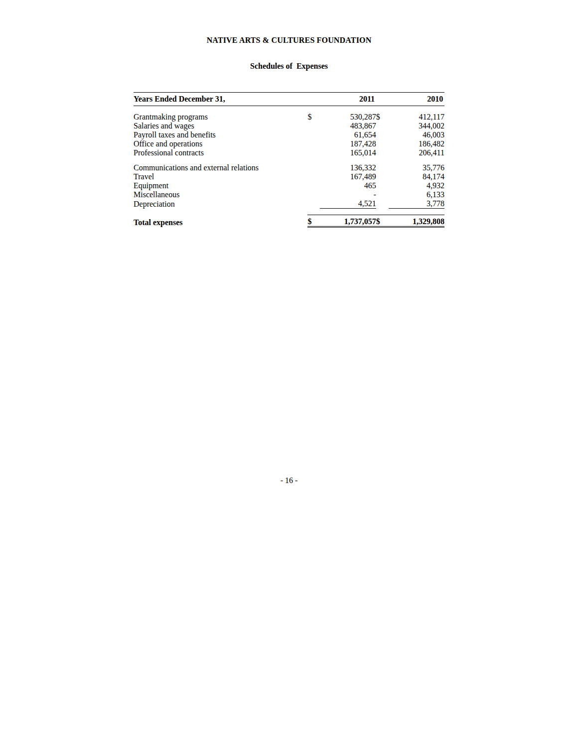NATIVE ARTS & CULTURES FOUNDATION
Schedules of Expenses
| Years Ended December 31, | 2011 | 2010 |
| --- | --- | --- |
| Grantmaking programs | $ | 530,287 | $ | 412,117 |
| Salaries and wages | | 483,867 | | 344,002 |
| Payroll taxes and benefits | | 61,654 | | 46,003 |
| Office and operations | | 187,428 | | 186,482 |
| Professional contracts | | 165,014 | | 206,411 |
| Communications and external relations | | 136,332 | | 35,776 |
| Travel | | 167,489 | | 84,174 |
| Equipment | | 465 | | 4,932 |
| Miscellaneous | | - | | 6,133 |
| Depreciation | | 4,521 | | 3,778 |
| Total expenses | $ | 1,737,057 | $ | 1,329,808 |
- 16 -